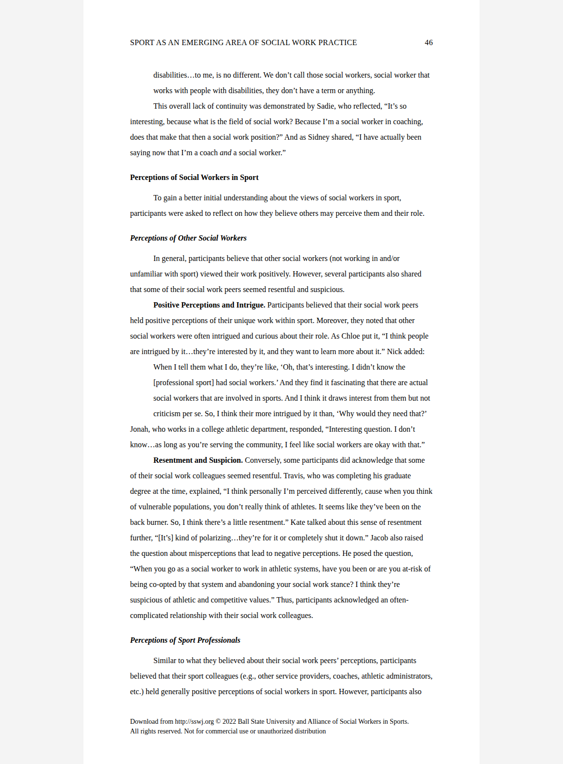Sport as an Emerging Area of Social Work Practice 46
disabilities…to me, is no different. We don’t call those social workers, social worker that works with people with disabilities, they don’t have a term or anything.
This overall lack of continuity was demonstrated by Sadie, who reflected, “It’s so interesting, because what is the field of social work? Because I’m a social worker in coaching, does that make that then a social work position?” And as Sidney shared, “I have actually been saying now that I’m a coach and a social worker.”
Perceptions of Social Workers in Sport
To gain a better initial understanding about the views of social workers in sport, participants were asked to reflect on how they believe others may perceive them and their role.
Perceptions of Other Social Workers
In general, participants believe that other social workers (not working in and/or unfamiliar with sport) viewed their work positively. However, several participants also shared that some of their social work peers seemed resentful and suspicious.
Positive Perceptions and Intrigue. Participants believed that their social work peers held positive perceptions of their unique work within sport. Moreover, they noted that other social workers were often intrigued and curious about their role. As Chloe put it, “I think people are intrigued by it…they’re interested by it, and they want to learn more about it.” Nick added:
When I tell them what I do, they’re like, ‘Oh, that’s interesting. I didn’t know the [professional sport] had social workers.’ And they find it fascinating that there are actual social workers that are involved in sports. And I think it draws interest from them but not criticism per se. So, I think their more intrigued by it than, ‘Why would they need that?’
Jonah, who works in a college athletic department, responded, “Interesting question. I don’t know…as long as you’re serving the community, I feel like social workers are okay with that.”
Resentment and Suspicion. Conversely, some participants did acknowledge that some of their social work colleagues seemed resentful. Travis, who was completing his graduate degree at the time, explained, “I think personally I’m perceived differently, cause when you think of vulnerable populations, you don’t really think of athletes. It seems like they’ve been on the back burner. So, I think there’s a little resentment.” Kate talked about this sense of resentment further, “[It’s] kind of polarizing…they’re for it or completely shut it down.” Jacob also raised the question about misperceptions that lead to negative perceptions. He posed the question, “When you go as a social worker to work in athletic systems, have you been or are you at-risk of being co-opted by that system and abandoning your social work stance? I think they’re suspicious of athletic and competitive values.” Thus, participants acknowledged an often-complicated relationship with their social work colleagues.
Perceptions of Sport Professionals
Similar to what they believed about their social work peers’ perceptions, participants believed that their sport colleagues (e.g., other service providers, coaches, athletic administrators, etc.) held generally positive perceptions of social workers in sport. However, participants also
Download from http://sswj.org © 2022 Ball State University and Alliance of Social Workers in Sports.
All rights reserved. Not for commercial use or unauthorized distribution